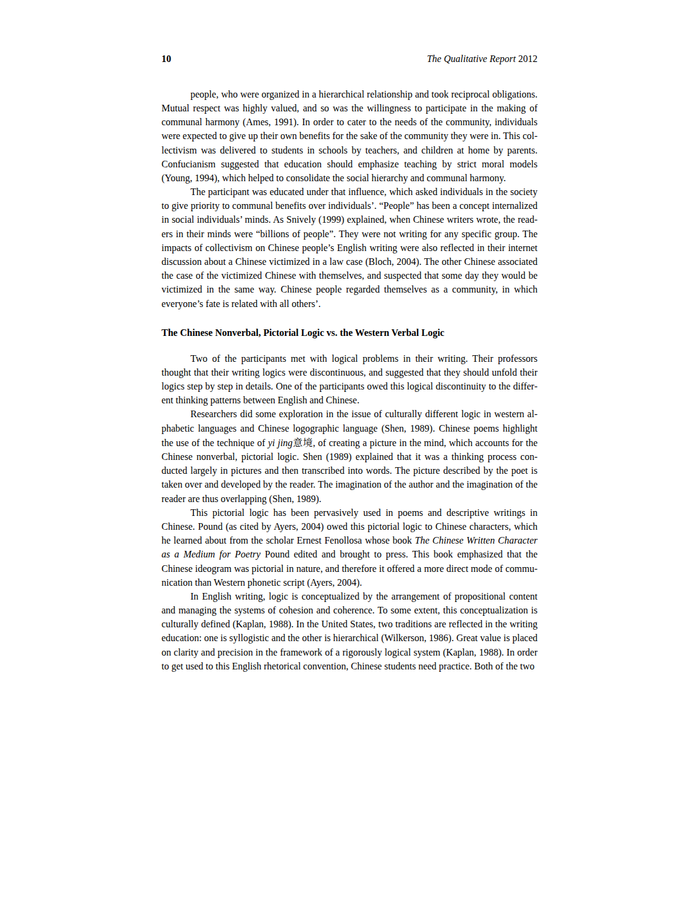10 The Qualitative Report 2012
people, who were organized in a hierarchical relationship and took reciprocal obligations. Mutual respect was highly valued, and so was the willingness to participate in the making of communal harmony (Ames, 1991). In order to cater to the needs of the community, individuals were expected to give up their own benefits for the sake of the community they were in. This collectivism was delivered to students in schools by teachers, and children at home by parents. Confucianism suggested that education should emphasize teaching by strict moral models (Young, 1994), which helped to consolidate the social hierarchy and communal harmony.
The participant was educated under that influence, which asked individuals in the society to give priority to communal benefits over individuals’. “People” has been a concept internalized in social individuals’ minds. As Snively (1999) explained, when Chinese writers wrote, the readers in their minds were “billions of people”. They were not writing for any specific group. The impacts of collectivism on Chinese people’s English writing were also reflected in their internet discussion about a Chinese victimized in a law case (Bloch, 2004). The other Chinese associated the case of the victimized Chinese with themselves, and suspected that some day they would be victimized in the same way. Chinese people regarded themselves as a community, in which everyone’s fate is related with all others’.
The Chinese Nonverbal, Pictorial Logic vs. the Western Verbal Logic
Two of the participants met with logical problems in their writing. Their professors thought that their writing logics were discontinuous, and suggested that they should unfold their logics step by step in details. One of the participants owed this logical discontinuity to the different thinking patterns between English and Chinese.
Researchers did some exploration in the issue of culturally different logic in western alphabetic languages and Chinese logographic language (Shen, 1989). Chinese poems highlight the use of the technique of yi jing 意境, of creating a picture in the mind, which accounts for the Chinese nonverbal, pictorial logic. Shen (1989) explained that it was a thinking process conducted largely in pictures and then transcribed into words. The picture described by the poet is taken over and developed by the reader. The imagination of the author and the imagination of the reader are thus overlapping (Shen, 1989).
This pictorial logic has been pervasively used in poems and descriptive writings in Chinese. Pound (as cited by Ayers, 2004) owed this pictorial logic to Chinese characters, which he learned about from the scholar Ernest Fenollosa whose book The Chinese Written Character as a Medium for Poetry Pound edited and brought to press. This book emphasized that the Chinese ideogram was pictorial in nature, and therefore it offered a more direct mode of communication than Western phonetic script (Ayers, 2004).
In English writing, logic is conceptualized by the arrangement of propositional content and managing the systems of cohesion and coherence. To some extent, this conceptualization is culturally defined (Kaplan, 1988). In the United States, two traditions are reflected in the writing education: one is syllogistic and the other is hierarchical (Wilkerson, 1986). Great value is placed on clarity and precision in the framework of a rigorously logical system (Kaplan, 1988). In order to get used to this English rhetorical convention, Chinese students need practice. Both of the two